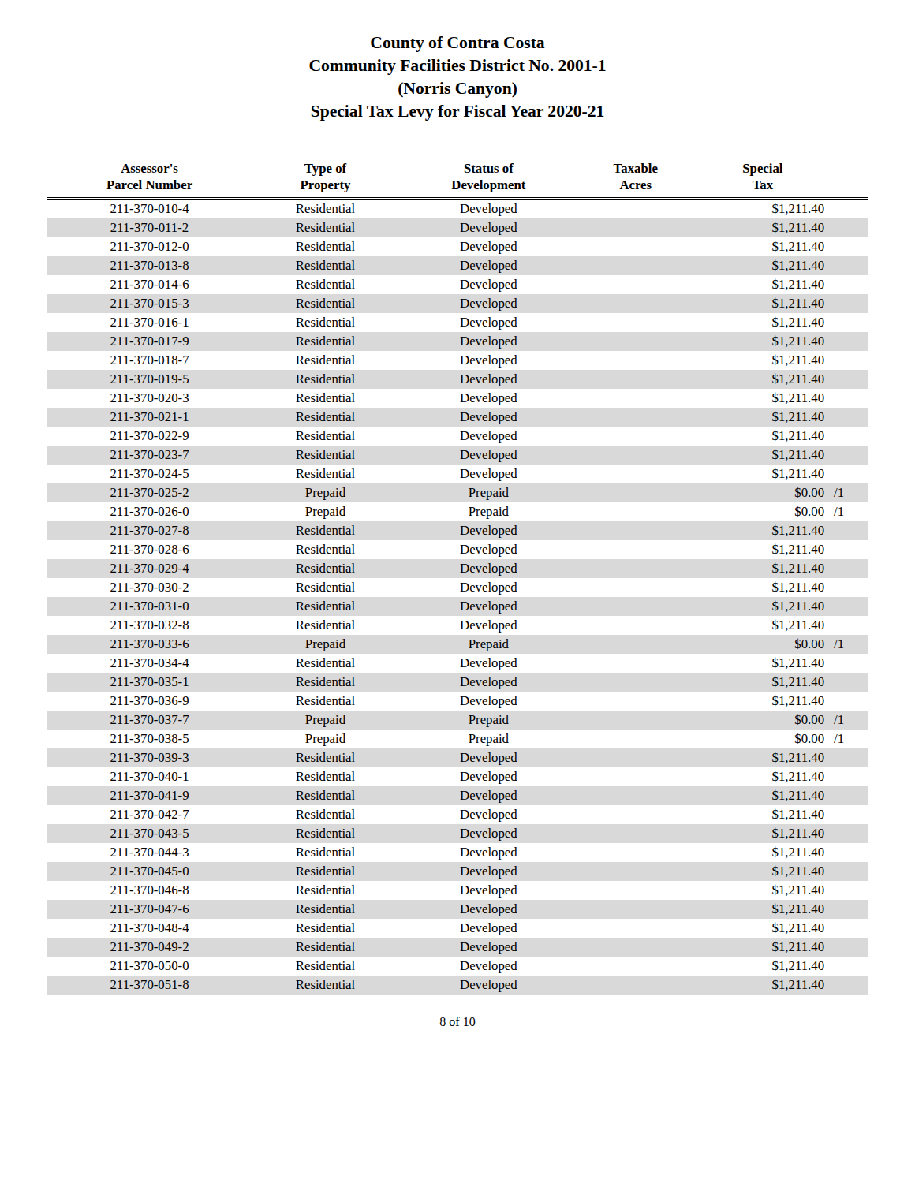County of Contra Costa
Community Facilities District No. 2001-1
(Norris Canyon)
Special Tax Levy for Fiscal Year 2020-21
| Assessor's | Type of | Status of | Taxable | Special | |
| --- | --- | --- | --- | --- | --- |
| Parcel Number | Property | Development | Acres | Tax | |
| 211-370-010-4 | Residential | Developed | | $1,211.40 | |
| 211-370-011-2 | Residential | Developed | | $1,211.40 | |
| 211-370-012-0 | Residential | Developed | | $1,211.40 | |
| 211-370-013-8 | Residential | Developed | | $1,211.40 | |
| 211-370-014-6 | Residential | Developed | | $1,211.40 | |
| 211-370-015-3 | Residential | Developed | | $1,211.40 | |
| 211-370-016-1 | Residential | Developed | | $1,211.40 | |
| 211-370-017-9 | Residential | Developed | | $1,211.40 | |
| 211-370-018-7 | Residential | Developed | | $1,211.40 | |
| 211-370-019-5 | Residential | Developed | | $1,211.40 | |
| 211-370-020-3 | Residential | Developed | | $1,211.40 | |
| 211-370-021-1 | Residential | Developed | | $1,211.40 | |
| 211-370-022-9 | Residential | Developed | | $1,211.40 | |
| 211-370-023-7 | Residential | Developed | | $1,211.40 | |
| 211-370-024-5 | Residential | Developed | | $1,211.40 | |
| 211-370-025-2 | Prepaid | Prepaid | | $0.00 | /1 |
| 211-370-026-0 | Prepaid | Prepaid | | $0.00 | /1 |
| 211-370-027-8 | Residential | Developed | | $1,211.40 | |
| 211-370-028-6 | Residential | Developed | | $1,211.40 | |
| 211-370-029-4 | Residential | Developed | | $1,211.40 | |
| 211-370-030-2 | Residential | Developed | | $1,211.40 | |
| 211-370-031-0 | Residential | Developed | | $1,211.40 | |
| 211-370-032-8 | Residential | Developed | | $1,211.40 | |
| 211-370-033-6 | Prepaid | Prepaid | | $0.00 | /1 |
| 211-370-034-4 | Residential | Developed | | $1,211.40 | |
| 211-370-035-1 | Residential | Developed | | $1,211.40 | |
| 211-370-036-9 | Residential | Developed | | $1,211.40 | |
| 211-370-037-7 | Prepaid | Prepaid | | $0.00 | /1 |
| 211-370-038-5 | Prepaid | Prepaid | | $0.00 | /1 |
| 211-370-039-3 | Residential | Developed | | $1,211.40 | |
| 211-370-040-1 | Residential | Developed | | $1,211.40 | |
| 211-370-041-9 | Residential | Developed | | $1,211.40 | |
| 211-370-042-7 | Residential | Developed | | $1,211.40 | |
| 211-370-043-5 | Residential | Developed | | $1,211.40 | |
| 211-370-044-3 | Residential | Developed | | $1,211.40 | |
| 211-370-045-0 | Residential | Developed | | $1,211.40 | |
| 211-370-046-8 | Residential | Developed | | $1,211.40 | |
| 211-370-047-6 | Residential | Developed | | $1,211.40 | |
| 211-370-048-4 | Residential | Developed | | $1,211.40 | |
| 211-370-049-2 | Residential | Developed | | $1,211.40 | |
| 211-370-050-0 | Residential | Developed | | $1,211.40 | |
| 211-370-051-8 | Residential | Developed | | $1,211.40 | |
8 of 10